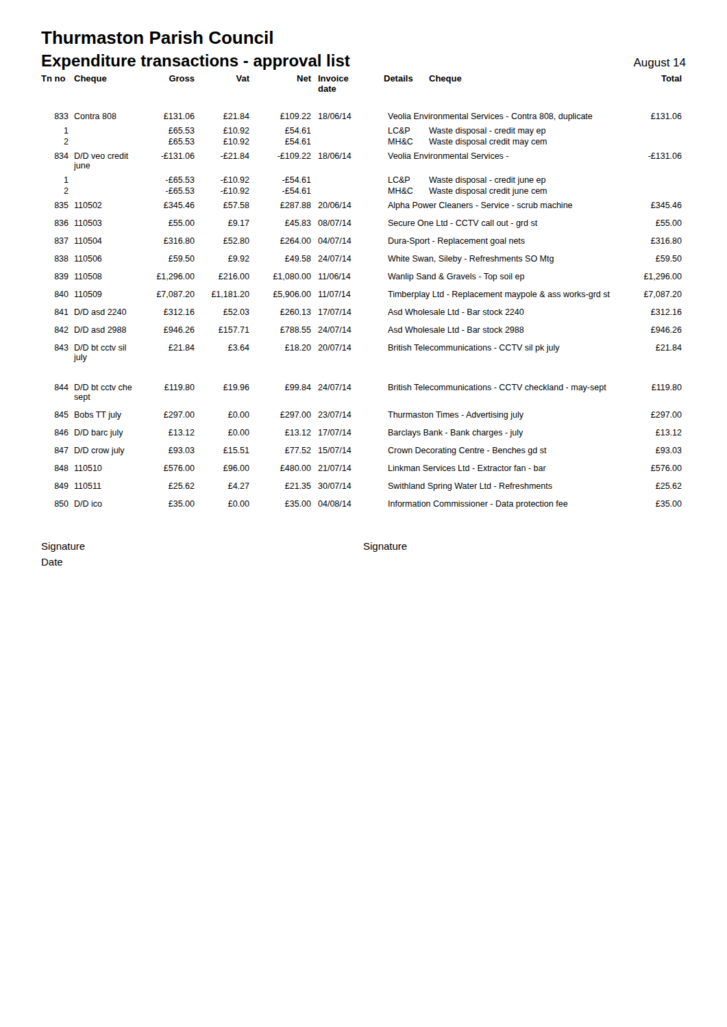Thurmaston Parish Council
Expenditure transactions - approval list
August 14
| Tn no | Cheque | Gross | Vat | Net | Invoice date | Details | Cheque | Total |
| --- | --- | --- | --- | --- | --- | --- | --- | --- |
| 833 | Contra 808 | £131.06 | £21.84 | £109.22 | 18/06/14 | Veolia Environmental Services - Contra 808, duplicate | £131.06 |
| 1 | | £65.53 | £10.92 | £54.61 | | LC&P | Waste disposal - credit may ep | |
| 2 | | £65.53 | £10.92 | £54.61 | | MH&C | Waste disposal credit may cem | |
| 834 | D/D veo credit june | -£131.06 | -£21.84 | -£109.22 | 18/06/14 | Veolia Environmental Services - | -£131.06 |
| 1 | | -£65.53 | -£10.92 | -£54.61 | | LC&P | Waste disposal - credit june ep | |
| 2 | | -£65.53 | -£10.92 | -£54.61 | | MH&C | Waste disposal credit june cem | |
| 835 | 110502 | £345.46 | £57.58 | £287.88 | 20/06/14 | Alpha Power Cleaners - Service - scrub machine | £345.46 |
| 836 | 110503 | £55.00 | £9.17 | £45.83 | 08/07/14 | Secure One Ltd - CCTV call out - grd st | £55.00 |
| 837 | 110504 | £316.80 | £52.80 | £264.00 | 04/07/14 | Dura-Sport - Replacement goal nets | £316.80 |
| 838 | 110506 | £59.50 | £9.92 | £49.58 | 24/07/14 | White Swan, Sileby - Refreshments SO Mtg | £59.50 |
| 839 | 110508 | £1,296.00 | £216.00 | £1,080.00 | 11/06/14 | Wanlip Sand & Gravels - Top soil ep | £1,296.00 |
| 840 | 110509 | £7,087.20 | £1,181.20 | £5,906.00 | 11/07/14 | Timberplay Ltd - Replacement maypole & ass works-grd st | £7,087.20 |
| 841 | D/D asd 2240 | £312.16 | £52.03 | £260.13 | 17/07/14 | Asd Wholesale Ltd - Bar stock 2240 | £312.16 |
| 842 | D/D asd 2988 | £946.26 | £157.71 | £788.55 | 24/07/14 | Asd Wholesale Ltd - Bar stock 2988 | £946.26 |
| 843 | D/D bt cctv sil july | £21.84 | £3.64 | £18.20 | 20/07/14 | British Telecommunications - CCTV sil pk july | £21.84 |
| 844 | D/D bt cctv che sept | £119.80 | £19.96 | £99.84 | 24/07/14 | British Telecommunications - CCTV checkland - may-sept | £119.80 |
| 845 | Bobs TT july | £297.00 | £0.00 | £297.00 | 23/07/14 | Thurmaston Times - Advertising july | £297.00 |
| 846 | D/D barc july | £13.12 | £0.00 | £13.12 | 17/07/14 | Barclays Bank - Bank charges - july | £13.12 |
| 847 | D/D crow july | £93.03 | £15.51 | £77.52 | 15/07/14 | Crown Decorating Centre - Benches gd st | £93.03 |
| 848 | 110510 | £576.00 | £96.00 | £480.00 | 21/07/14 | Linkman Services Ltd - Extractor fan - bar | £576.00 |
| 849 | 110511 | £25.62 | £4.27 | £21.35 | 30/07/14 | Swithland Spring Water Ltd - Refreshments | £25.62 |
| 850 | D/D ico | £35.00 | £0.00 | £35.00 | 04/08/14 | Information Commissioner - Data protection fee | £35.00 |
Signature Signature
Date